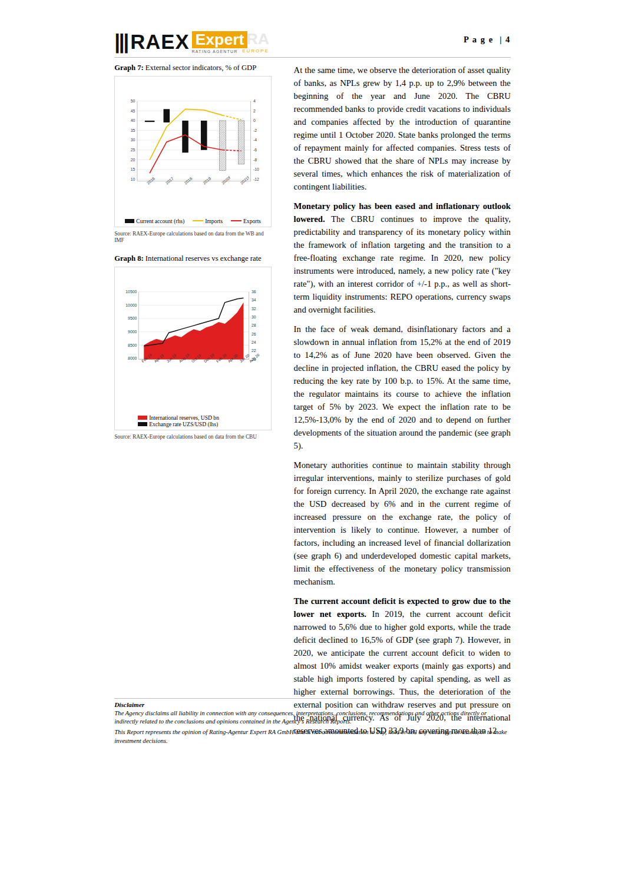|||
RAEX
Expert RA
RATING AGENTUR EUROPE
P a g e | 4
Graph 7: External sector indicators, % of GDP
50 45 40 35 30 25 20 15 10 4 2 0 -2 -4 -6 -8 -10 -12 2016 2017 2018 2019 2020f 2021f
Current account (rhs) Imports Exports
Source: RAEX-Europe calculations based on data from the WB and IMF
Graph 8: International reserves vs exchange rate
10500 10000 9500 9000 8500 8000 36 34 32 30 28 26 24 22 20 Feb 19 Apr 19 Jun 19 Aug 19 Oct 19 Dec 19 Feb 20 Apr 20 Jun 20 Aug 20
International reserves, USD bn
Exchange rate UZS/USD (lhs)
Source: RAEX-Europe calculations based on data from the CBU
At the same time, we observe the deterioration of asset quality of banks, as NPLs grew by 1,4 p.p. up to 2,9% between the beginning of the year and June 2020. The CBRU recommended banks to provide credit vacations to individuals and companies affected by the introduction of quarantine regime until 1 October 2020. State banks prolonged the terms of repayment mainly for affected companies. Stress tests of the CBRU showed that the share of NPLs may increase by several times, which enhances the risk of materialization of contingent liabilities.
Monetary policy has been eased and inflationary outlook lowered. The CBRU continues to improve the quality, predictability and transparency of its monetary policy within the framework of inflation targeting and the transition to a free-floating exchange rate regime. In 2020, new policy instruments were introduced, namely, a new policy rate ("key rate"), with an interest corridor of +/-1 p.p., as well as short-term liquidity instruments: REPO operations, currency swaps and overnight facilities.
In the face of weak demand, disinflationary factors and a slowdown in annual inflation from 15,2% at the end of 2019 to 14,2% as of June 2020 have been observed. Given the decline in projected inflation, the CBRU eased the policy by reducing the key rate by 100 b.p. to 15%. At the same time, the regulator maintains its course to achieve the inflation target of 5% by 2023. We expect the inflation rate to be 12,5%-13,0% by the end of 2020 and to depend on further developments of the situation around the pandemic (see graph 5).
Monetary authorities continue to maintain stability through irregular interventions, mainly to sterilize purchases of gold for foreign currency. In April 2020, the exchange rate against the USD decreased by 6% and in the current regime of increased pressure on the exchange rate, the policy of intervention is likely to continue. However, a number of factors, including an increased level of financial dollarization (see graph 6) and underdeveloped domestic capital markets, limit the effectiveness of the monetary policy transmission mechanism.
The current account deficit is expected to grow due to the lower net exports. In 2019, the current account deficit narrowed to 5,6% due to higher gold exports, while the trade deficit declined to 16,5% of GDP (see graph 7). However, in 2020, we anticipate the current account deficit to widen to almost 10% amidst weaker exports (mainly gas exports) and stable high imports fostered by capital spending, as well as higher external borrowings. Thus, the deterioration of the external position can withdraw reserves and put pressure on the national currency. As of July 2020, the international reserves amounted to USD 33,9 bn, covering more than 12
Disclaimer
The Agency disclaims all liability in connection with any consequences, interpretations, conclusions, recommendations and other actions directly or indirectly related to the conclusions and opinions contained in the Agency's Research Reports.
This Report represents the opinion of Rating-Agentur Expert RA GmbH and is not a recommendation to buy, hold or sell any securities or assets, or to make investment decisions.